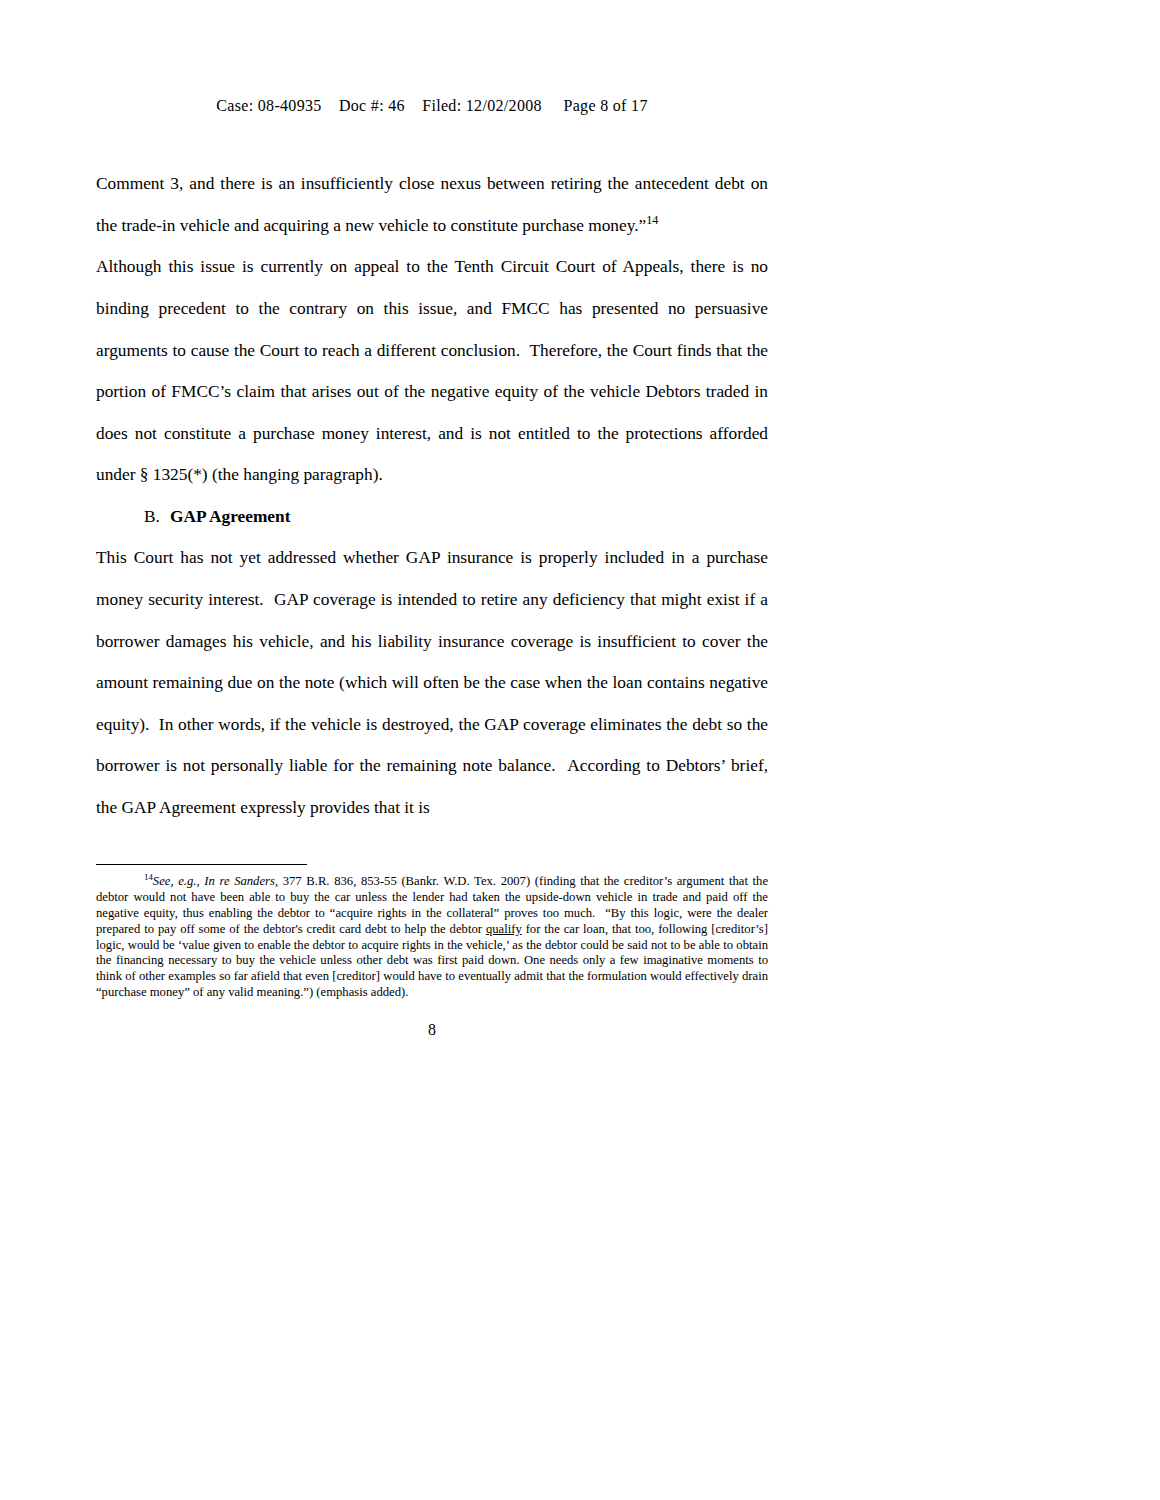Case: 08-40935 Doc #: 46 Filed: 12/02/2008 Page 8 of 17
Comment 3, and there is an insufficiently close nexus between retiring the antecedent debt on the trade-in vehicle and acquiring a new vehicle to constitute purchase money.”14
Although this issue is currently on appeal to the Tenth Circuit Court of Appeals, there is no binding precedent to the contrary on this issue, and FMCC has presented no persuasive arguments to cause the Court to reach a different conclusion. Therefore, the Court finds that the portion of FMCC’s claim that arises out of the negative equity of the vehicle Debtors traded in does not constitute a purchase money interest, and is not entitled to the protections afforded under § 1325(*) (the hanging paragraph).
B. GAP Agreement
This Court has not yet addressed whether GAP insurance is properly included in a purchase money security interest. GAP coverage is intended to retire any deficiency that might exist if a borrower damages his vehicle, and his liability insurance coverage is insufficient to cover the amount remaining due on the note (which will often be the case when the loan contains negative equity). In other words, if the vehicle is destroyed, the GAP coverage eliminates the debt so the borrower is not personally liable for the remaining note balance. According to Debtors’ brief, the GAP Agreement expressly provides that it is
14See, e.g., In re Sanders, 377 B.R. 836, 853-55 (Bankr. W.D. Tex. 2007) (finding that the creditor’s argument that the debtor would not have been able to buy the car unless the lender had taken the upside-down vehicle in trade and paid off the negative equity, thus enabling the debtor to “acquire rights in the collateral” proves too much. “By this logic, were the dealer prepared to pay off some of the debtor's credit card debt to help the debtor qualify for the car loan, that too, following [creditor’s] logic, would be ‘value given to enable the debtor to acquire rights in the vehicle,’ as the debtor could be said not to be able to obtain the financing necessary to buy the vehicle unless other debt was first paid down. One needs only a few imaginative moments to think of other examples so far afield that even [creditor] would have to eventually admit that the formulation would effectively drain “purchase money” of any valid meaning.”) (emphasis added).
8